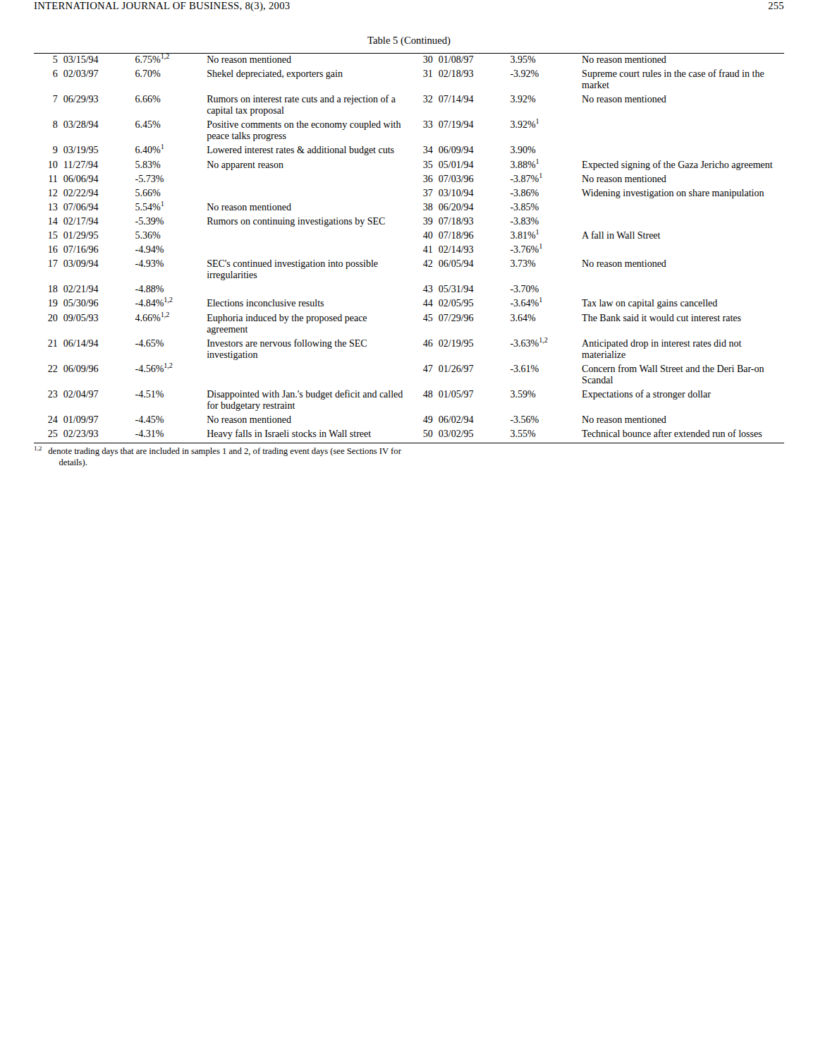International Journal of Business, 8(3), 2003 255
Table 5 (Continued)
| 5 | 03/15/94 | 6.75% 1,2 | No reason mentioned | 30 | 01/08/97 | 3.95% | No reason mentioned |
| 6 | 02/03/97 | 6.70% | Shekel depreciated, exporters gain | 31 | 02/18/93 | -3.92% | Supreme court rules in the case of fraud in the market |
| 7 | 06/29/93 | 6.66% | Rumors on interest rate cuts and a rejection of a capital tax proposal | 32 | 07/14/94 | 3.92% | No reason mentioned |
| 8 | 03/28/94 | 6.45% | Positive comments on the economy coupled with peace talks progress | 33 | 07/19/94 | 3.92% 1 | |
| 9 | 03/19/95 | 6.40% 1 | Lowered interest rates & additional budget cuts | 34 | 06/09/94 | 3.90% | |
| 10 | 11/27/94 | 5.83% | No apparent reason | 35 | 05/01/94 | 3.88% 1 | Expected signing of the Gaza Jericho agreement |
| 11 | 06/06/94 | -5.73% | | 36 | 07/03/96 | -3.87% 1 | No reason mentioned |
| 12 | 02/22/94 | 5.66% | | 37 | 03/10/94 | -3.86% | Widening investigation on share manipulation |
| 13 | 07/06/94 | 5.54% 1 | No reason mentioned | 38 | 06/20/94 | -3.85% | |
| 14 | 02/17/94 | -5.39% | Rumors on continuing investigations by SEC | 39 | 07/18/93 | -3.83% | |
| 15 | 01/29/95 | 5.36% | | 40 | 07/18/96 | 3.81% 1 | A fall in Wall Street |
| 16 | 07/16/96 | -4.94% | | 41 | 02/14/93 | -3.76% 1 | |
| 17 | 03/09/94 | -4.93% | SEC's continued investigation into possible irregularities | 42 | 06/05/94 | 3.73% | No reason mentioned |
| 18 | 02/21/94 | -4.88% | | 43 | 05/31/94 | -3.70% | |
| 19 | 05/30/96 | -4.84% 1,2 | Elections inconclusive results | 44 | 02/05/95 | -3.64% 1 | Tax law on capital gains cancelled |
| 20 | 09/05/93 | 4.66% 1,2 | Euphoria induced by the proposed peace agreement | 45 | 07/29/96 | 3.64% | The Bank said it would cut interest rates |
| 21 | 06/14/94 | -4.65% | Investors are nervous following the SEC investigation | 46 | 02/19/95 | -3.63% 1,2 | Anticipated drop in interest rates did not materialize |
| 22 | 06/09/96 | -4.56% 1,2 | | 47 | 01/26/97 | -3.61% | Concern from Wall Street and the Deri Bar-on Scandal |
| 23 | 02/04/97 | -4.51% | Disappointed with Jan.'s budget deficit and called for budgetary restraint | 48 | 01/05/97 | 3.59% | Expectations of a stronger dollar |
| 24 | 01/09/97 | -4.45% | No reason mentioned | 49 | 06/02/94 | -3.56% | No reason mentioned |
| 25 | 02/23/93 | -4.31% | Heavy falls in Israeli stocks in Wall street | 50 | 03/02/95 | 3.55% | Technical bounce after extended run of losses |
1,2 denote trading days that are included in samples 1 and 2, of trading event days (see Sections IV for details).